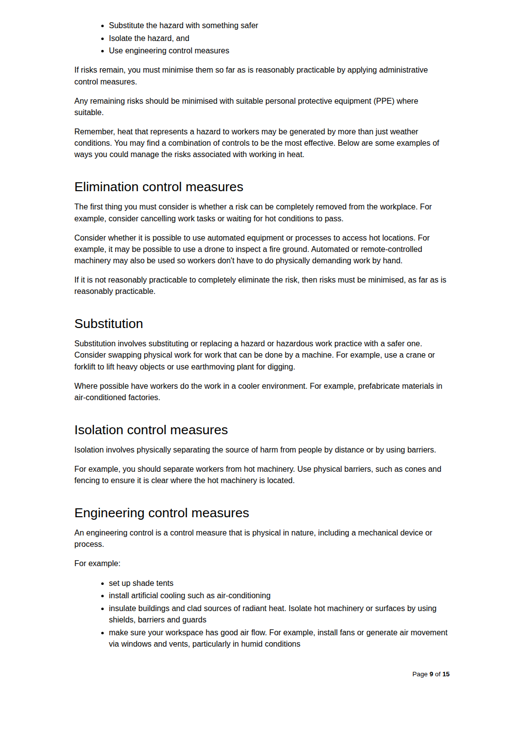Substitute the hazard with something safer
Isolate the hazard, and
Use engineering control measures
If risks remain, you must minimise them so far as is reasonably practicable by applying administrative control measures.
Any remaining risks should be minimised with suitable personal protective equipment (PPE) where suitable.
Remember, heat that represents a hazard to workers may be generated by more than just weather conditions. You may find a combination of controls to be the most effective. Below are some examples of ways you could manage the risks associated with working in heat.
Elimination control measures
The first thing you must consider is whether a risk can be completely removed from the workplace. For example, consider cancelling work tasks or waiting for hot conditions to pass.
Consider whether it is possible to use automated equipment or processes to access hot locations. For example, it may be possible to use a drone to inspect a fire ground. Automated or remote-controlled machinery may also be used so workers don't have to do physically demanding work by hand.
If it is not reasonably practicable to completely eliminate the risk, then risks must be minimised, as far as is reasonably practicable.
Substitution
Substitution involves substituting or replacing a hazard or hazardous work practice with a safer one. Consider swapping physical work for work that can be done by a machine. For example, use a crane or forklift to lift heavy objects or use earthmoving plant for digging.
Where possible have workers do the work in a cooler environment. For example, prefabricate materials in air-conditioned factories.
Isolation control measures
Isolation involves physically separating the source of harm from people by distance or by using barriers.
For example, you should separate workers from hot machinery. Use physical barriers, such as cones and fencing to ensure it is clear where the hot machinery is located.
Engineering control measures
An engineering control is a control measure that is physical in nature, including a mechanical device or process.
For example:
set up shade tents
install artificial cooling such as air-conditioning
insulate buildings and clad sources of radiant heat. Isolate hot machinery or surfaces by using shields, barriers and guards
make sure your workspace has good air flow. For example, install fans or generate air movement via windows and vents, particularly in humid conditions
Page 9 of 15